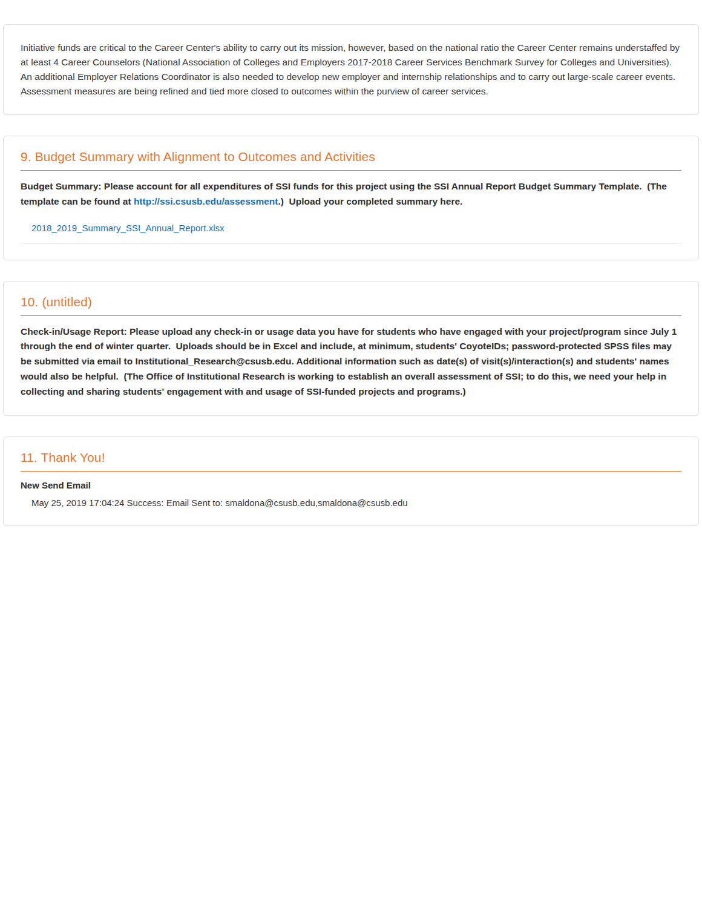Initiative funds are critical to the Career Center's ability to carry out its mission, however, based on the national ratio the Career Center remains understaffed by at least 4 Career Counselors (National Association of Colleges and Employers 2017-2018 Career Services Benchmark Survey for Colleges and Universities). An additional Employer Relations Coordinator is also needed to develop new employer and internship relationships and to carry out large-scale career events. Assessment measures are being refined and tied more closed to outcomes within the purview of career services.
9. Budget Summary with Alignment to Outcomes and Activities
Budget Summary: Please account for all expenditures of SSI funds for this project using the SSI Annual Report Budget Summary Template. (The template can be found at http://ssi.csusb.edu/assessment.) Upload your completed summary here.
2018_2019_Summary_SSI_Annual_Report.xlsx
10. (untitled)
Check-in/Usage Report: Please upload any check-in or usage data you have for students who have engaged with your project/program since July 1 through the end of winter quarter. Uploads should be in Excel and include, at minimum, students' CoyoteIDs; password-protected SPSS files may be submitted via email to Institutional_Research@csusb.edu. Additional information such as date(s) of visit(s)/interaction(s) and students' names would also be helpful. (The Office of Institutional Research is working to establish an overall assessment of SSI; to do this, we need your help in collecting and sharing students' engagement with and usage of SSI-funded projects and programs.)
11. Thank You!
New Send Email
May 25, 2019 17:04:24 Success: Email Sent to: smaldona@csusb.edu,smaldona@csusb.edu